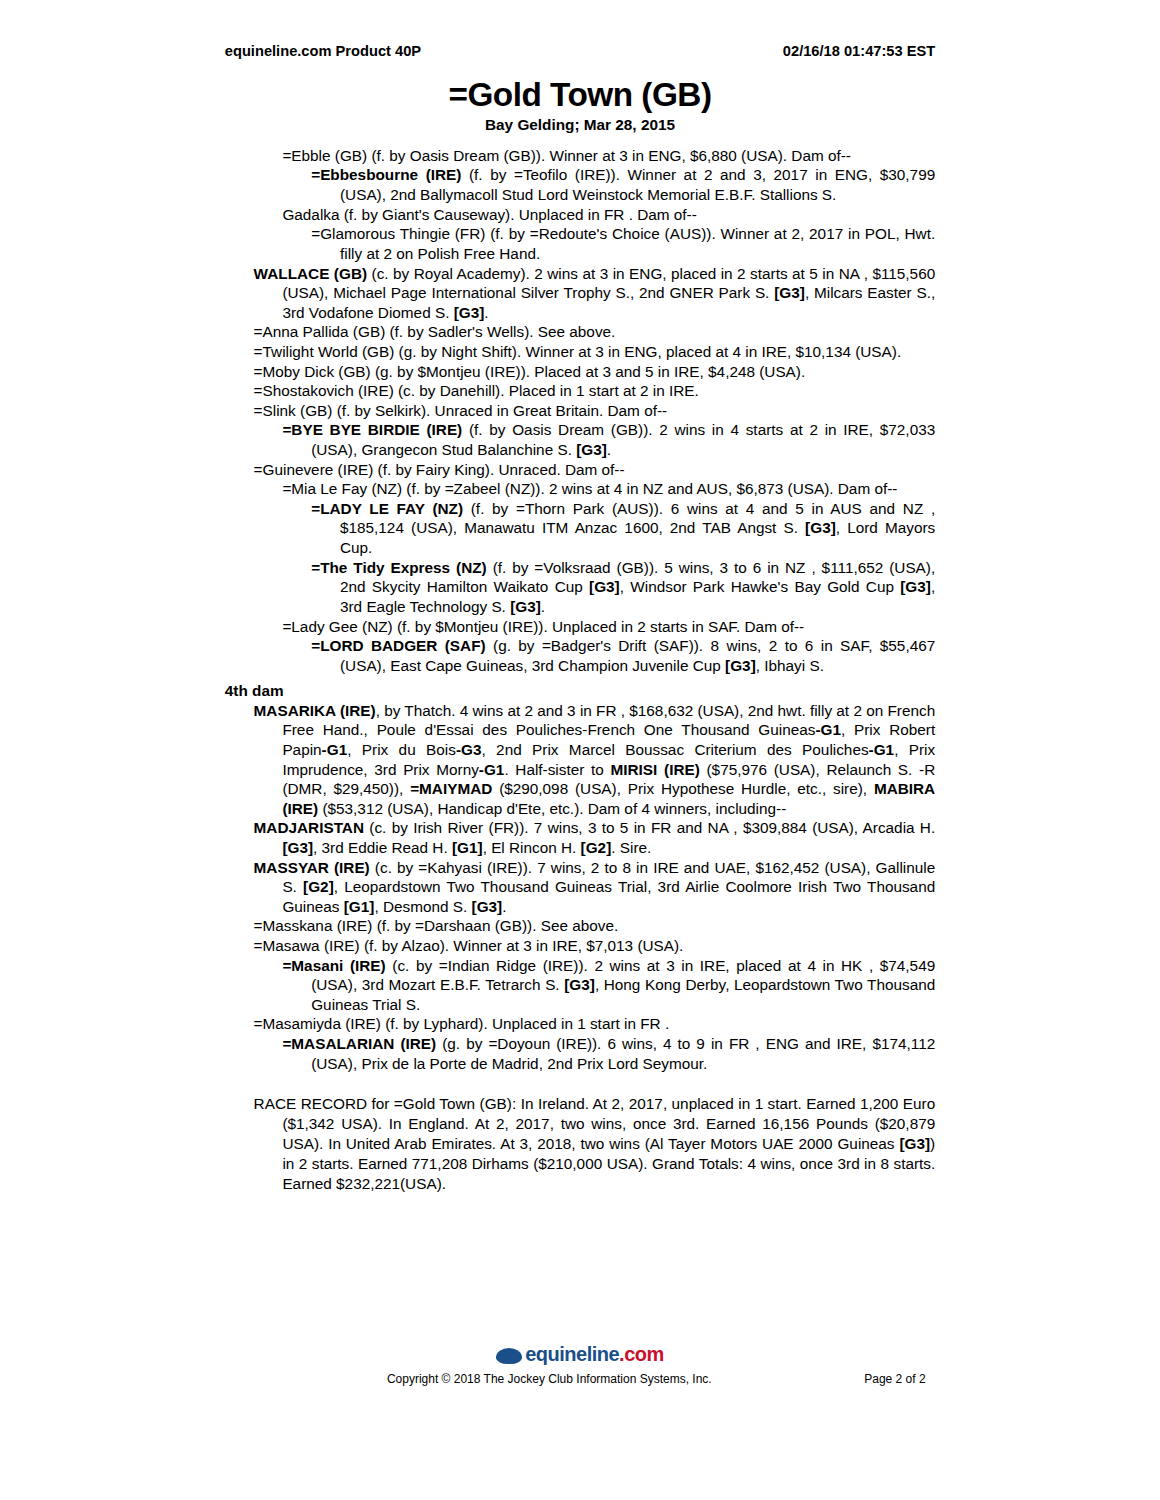equineline.com Product 40P 02/16/18 01:47:53 EST
=Gold Town (GB)
Bay Gelding; Mar 28, 2015
=Ebble (GB) (f. by Oasis Dream (GB)). Winner at 3 in ENG, $6,880 (USA). Dam of--
=Ebbesbourne (IRE) (f. by =Teofilo (IRE)). Winner at 2 and 3, 2017 in ENG, $30,799 (USA), 2nd Ballymacoll Stud Lord Weinstock Memorial E.B.F. Stallions S.
Gadalka (f. by Giant's Causeway). Unplaced in FR . Dam of--
=Glamorous Thingie (FR) (f. by =Redoute's Choice (AUS)). Winner at 2, 2017 in POL, Hwt. filly at 2 on Polish Free Hand.
WALLACE (GB) (c. by Royal Academy). 2 wins at 3 in ENG, placed in 2 starts at 5 in NA , $115,560 (USA), Michael Page International Silver Trophy S., 2nd GNER Park S. [G3], Milcars Easter S., 3rd Vodafone Diomed S. [G3].
=Anna Pallida (GB) (f. by Sadler's Wells). See above.
=Twilight World (GB) (g. by Night Shift). Winner at 3 in ENG, placed at 4 in IRE, $10,134 (USA).
=Moby Dick (GB) (g. by $Montjeu (IRE)). Placed at 3 and 5 in IRE, $4,248 (USA).
=Shostakovich (IRE) (c. by Danehill). Placed in 1 start at 2 in IRE.
=Slink (GB) (f. by Selkirk). Unraced in Great Britain. Dam of--
=BYE BYE BIRDIE (IRE) (f. by Oasis Dream (GB)). 2 wins in 4 starts at 2 in IRE, $72,033 (USA), Grangecon Stud Balanchine S. [G3].
=Guinevere (IRE) (f. by Fairy King). Unraced. Dam of--
=Mia Le Fay (NZ) (f. by =Zabeel (NZ)). 2 wins at 4 in NZ and AUS, $6,873 (USA). Dam of--
=LADY LE FAY (NZ) (f. by =Thorn Park (AUS)). 6 wins at 4 and 5 in AUS and NZ , $185,124 (USA), Manawatu ITM Anzac 1600, 2nd TAB Angst S. [G3], Lord Mayors Cup.
=The Tidy Express (NZ) (f. by =Volksraad (GB)). 5 wins, 3 to 6 in NZ , $111,652 (USA), 2nd Skycity Hamilton Waikato Cup [G3], Windsor Park Hawke's Bay Gold Cup [G3], 3rd Eagle Technology S. [G3].
=Lady Gee (NZ) (f. by $Montjeu (IRE)). Unplaced in 2 starts in SAF. Dam of--
=LORD BADGER (SAF) (g. by =Badger's Drift (SAF)). 8 wins, 2 to 6 in SAF, $55,467 (USA), East Cape Guineas, 3rd Champion Juvenile Cup [G3], Ibhayi S.
4th dam
MASARIKA (IRE), by Thatch. 4 wins at 2 and 3 in FR , $168,632 (USA), 2nd hwt. filly at 2 on French Free Hand., Poule d'Essai des Pouliches-French One Thousand Guineas-G1, Prix Robert Papin-G1, Prix du Bois-G3, 2nd Prix Marcel Boussac Criterium des Pouliches-G1, Prix Imprudence, 3rd Prix Morny-G1. Half-sister to MIRISI (IRE) ($75,976 (USA), Relaunch S. -R (DMR, $29,450)), =MAIYMAD ($290,098 (USA), Prix Hypothese Hurdle, etc., sire), MABIRA (IRE) ($53,312 (USA), Handicap d'Ete, etc.). Dam of 4 winners, including--
MADJARISTAN (c. by Irish River (FR)). 7 wins, 3 to 5 in FR and NA , $309,884 (USA), Arcadia H. [G3], 3rd Eddie Read H. [G1], El Rincon H. [G2]. Sire.
MASSYAR (IRE) (c. by =Kahyasi (IRE)). 7 wins, 2 to 8 in IRE and UAE, $162,452 (USA), Gallinule S. [G2], Leopardstown Two Thousand Guineas Trial, 3rd Airlie Coolmore Irish Two Thousand Guineas [G1], Desmond S. [G3].
=Masskana (IRE) (f. by =Darshaan (GB)). See above.
=Masawa (IRE) (f. by Alzao). Winner at 3 in IRE, $7,013 (USA).
=Masani (IRE) (c. by =Indian Ridge (IRE)). 2 wins at 3 in IRE, placed at 4 in HK , $74,549 (USA), 3rd Mozart E.B.F. Tetrarch S. [G3], Hong Kong Derby, Leopardstown Two Thousand Guineas Trial S.
=Masamiyda (IRE) (f. by Lyphard). Unplaced in 1 start in FR .
=MASALARIAN (IRE) (g. by =Doyoun (IRE)). 6 wins, 4 to 9 in FR , ENG and IRE, $174,112 (USA), Prix de la Porte de Madrid, 2nd Prix Lord Seymour.
RACE RECORD for =Gold Town (GB): In Ireland. At 2, 2017, unplaced in 1 start. Earned 1,200 Euro ($1,342 USA). In England. At 2, 2017, two wins, once 3rd. Earned 16,156 Pounds ($20,879 USA). In United Arab Emirates. At 3, 2018, two wins (Al Tayer Motors UAE 2000 Guineas [G3]) in 2 starts. Earned 771,208 Dirhams ($210,000 USA). Grand Totals: 4 wins, once 3rd in 8 starts. Earned $232,221(USA).
equine line.com
Copyright © 2018 The Jockey Club Information Systems, Inc. Page 2 of 2